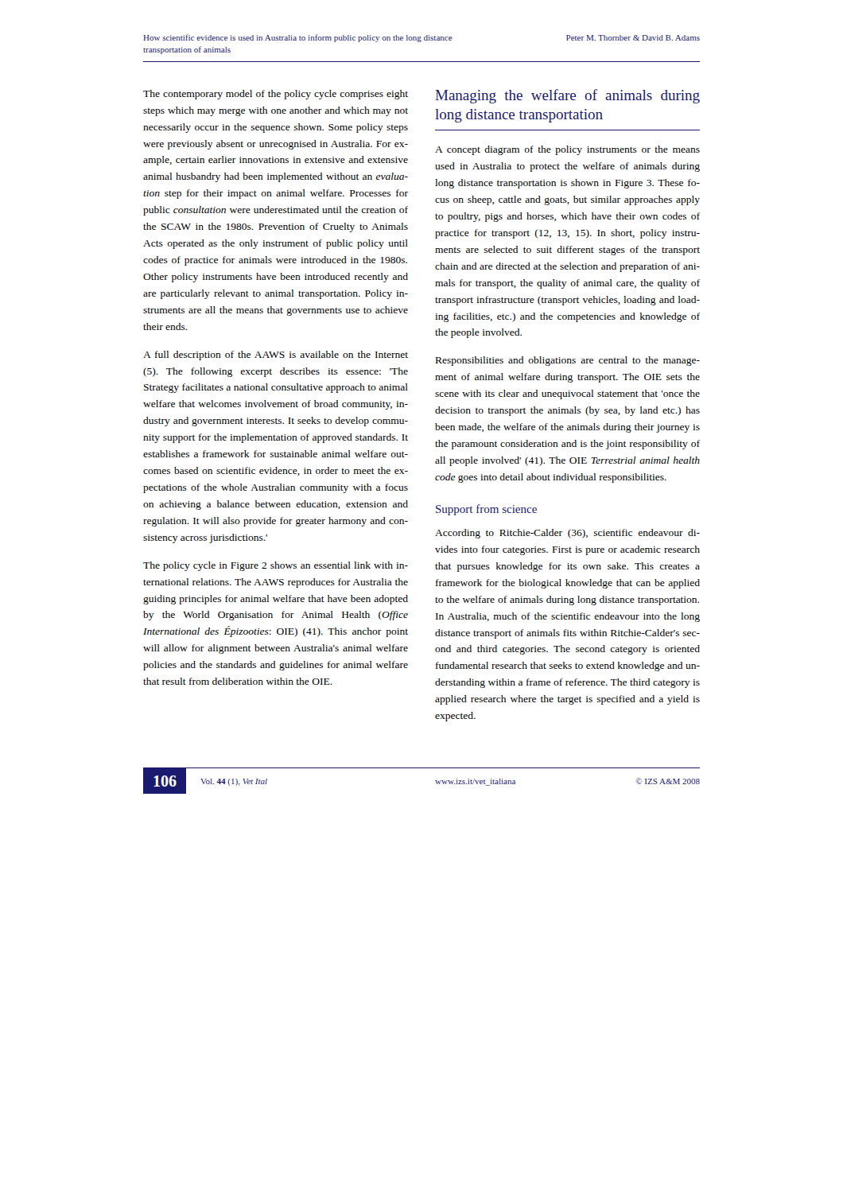How scientific evidence is used in Australia to inform public policy on the long distance transportation of animals
Peter M. Thornber & David B. Adams
The contemporary model of the policy cycle comprises eight steps which may merge with one another and which may not necessarily occur in the sequence shown. Some policy steps were previously absent or unrecognised in Australia. For example, certain earlier innovations in extensive and extensive animal husbandry had been implemented without an evaluation step for their impact on animal welfare. Processes for public consultation were underestimated until the creation of the SCAW in the 1980s. Prevention of Cruelty to Animals Acts operated as the only instrument of public policy until codes of practice for animals were introduced in the 1980s. Other policy instruments have been introduced recently and are particularly relevant to animal transportation. Policy instruments are all the means that governments use to achieve their ends.
A full description of the AAWS is available on the Internet (5). The following excerpt describes its essence: 'The Strategy facilitates a national consultative approach to animal welfare that welcomes involvement of broad community, industry and government interests. It seeks to develop community support for the implementation of approved standards. It establishes a framework for sustainable animal welfare outcomes based on scientific evidence, in order to meet the expectations of the whole Australian community with a focus on achieving a balance between education, extension and regulation. It will also provide for greater harmony and consistency across jurisdictions.'
The policy cycle in Figure 2 shows an essential link with international relations. The AAWS reproduces for Australia the guiding principles for animal welfare that have been adopted by the World Organisation for Animal Health (Office International des Épizooties: OIE) (41). This anchor point will allow for alignment between Australia's animal welfare policies and the standards and guidelines for animal welfare that result from deliberation within the OIE.
Managing the welfare of animals during long distance transportation
A concept diagram of the policy instruments or the means used in Australia to protect the welfare of animals during long distance transportation is shown in Figure 3. These focus on sheep, cattle and goats, but similar approaches apply to poultry, pigs and horses, which have their own codes of practice for transport (12, 13, 15). In short, policy instruments are selected to suit different stages of the transport chain and are directed at the selection and preparation of animals for transport, the quality of animal care, the quality of transport infrastructure (transport vehicles, loading and loading facilities, etc.) and the competencies and knowledge of the people involved.
Responsibilities and obligations are central to the management of animal welfare during transport. The OIE sets the scene with its clear and unequivocal statement that 'once the decision to transport the animals (by sea, by land etc.) has been made, the welfare of the animals during their journey is the paramount consideration and is the joint responsibility of all people involved' (41). The OIE Terrestrial animal health code goes into detail about individual responsibilities.
Support from science
According to Ritchie-Calder (36), scientific endeavour divides into four categories. First is pure or academic research that pursues knowledge for its own sake. This creates a framework for the biological knowledge that can be applied to the welfare of animals during long distance transportation. In Australia, much of the scientific endeavour into the long distance transport of animals fits within Ritchie-Calder's second and third categories. The second category is oriented fundamental research that seeks to extend knowledge and understanding within a frame of reference. The third category is applied research where the target is specified and a yield is expected.
106
Vol. 44 (1), Vet Ital
www.izs.it/vet_italiana
© IZS A&M 2008